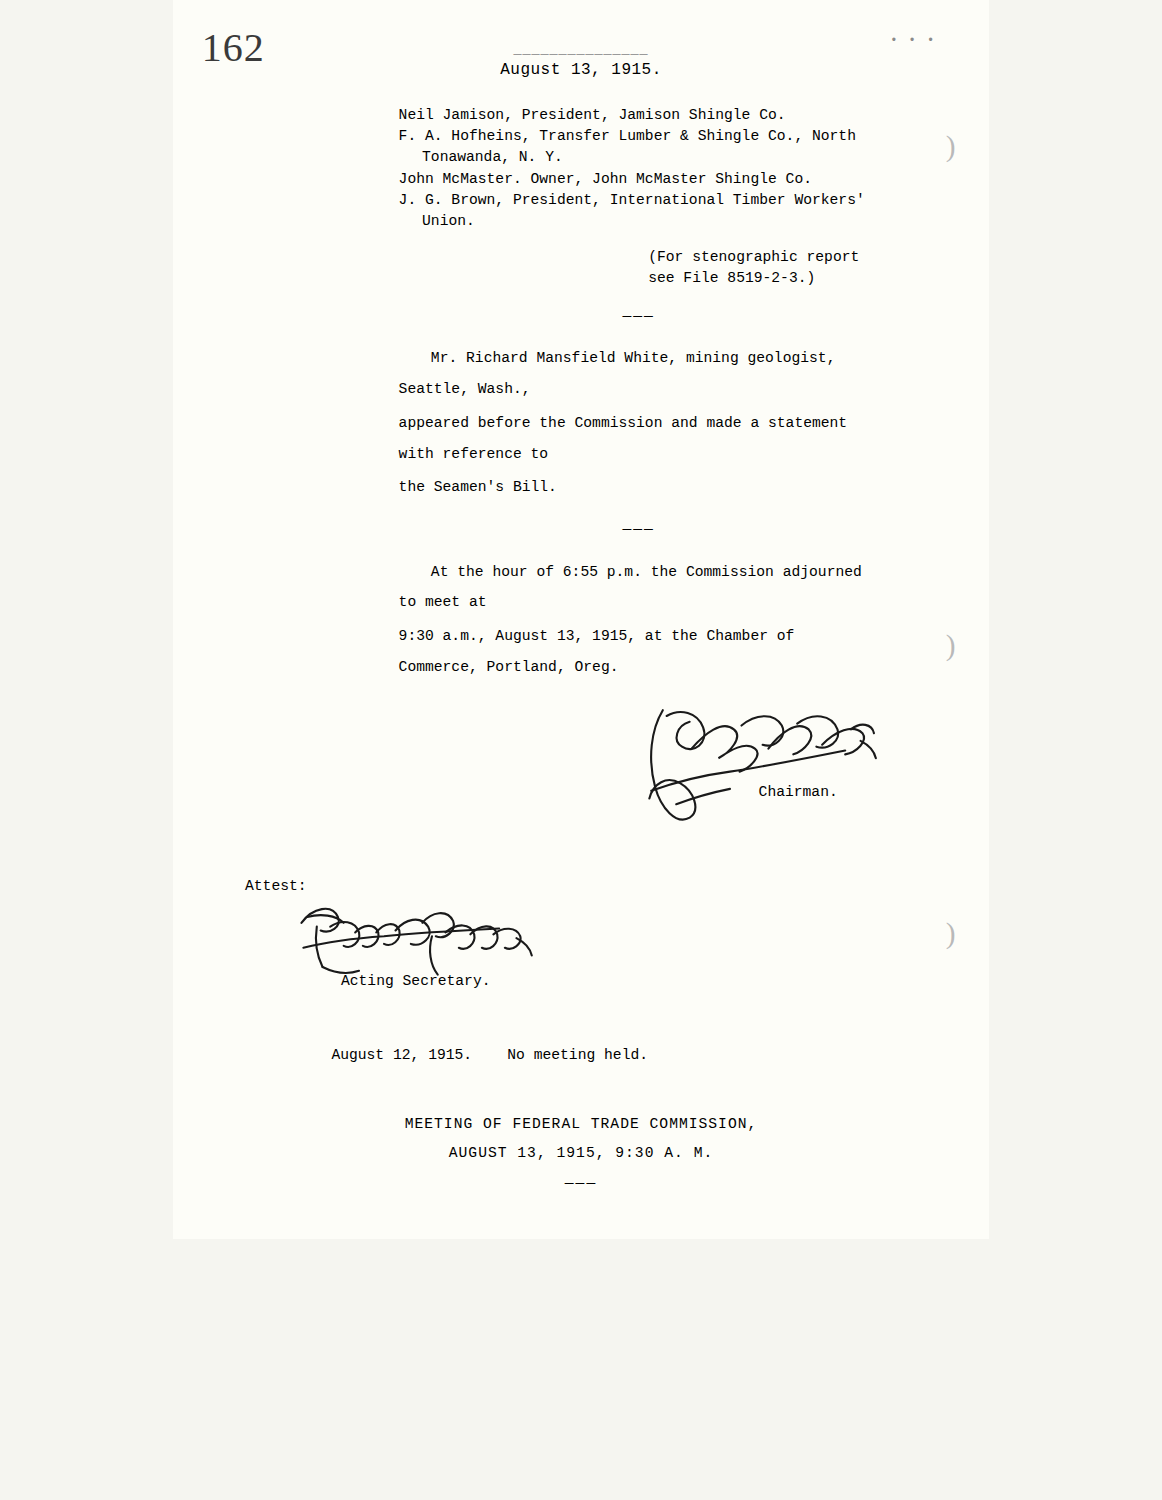162
• • •
)
)
)
———————————————
August 13, 1915.
Neil Jamison, President, Jamison Shingle Co.
F. A. Hofheins, Transfer Lumber & Shingle Co., North
Tonawanda, N. Y.
John McMaster. Owner, John McMaster Shingle Co.
J. G. Brown, President, International Timber Workers'
Union.
(For stenographic report see File 8519-2-3.)
———
Mr. Richard Mansfield White, mining geologist, Seattle, Wash.,
appeared before the Commission and made a statement with reference to
the Seamen's Bill.
———
At the hour of 6:55 p.m. the Commission adjourned to meet at
9:30 a.m., August 13, 1915, at the Chamber of Commerce, Portland, Oreg.
Chairman.
Attest:
Acting Secretary.
August 12, 1915. No meeting held.
MEETING OF FEDERAL TRADE COMMISSION,
AUGUST 13, 1915, 9:30 A. M.
———